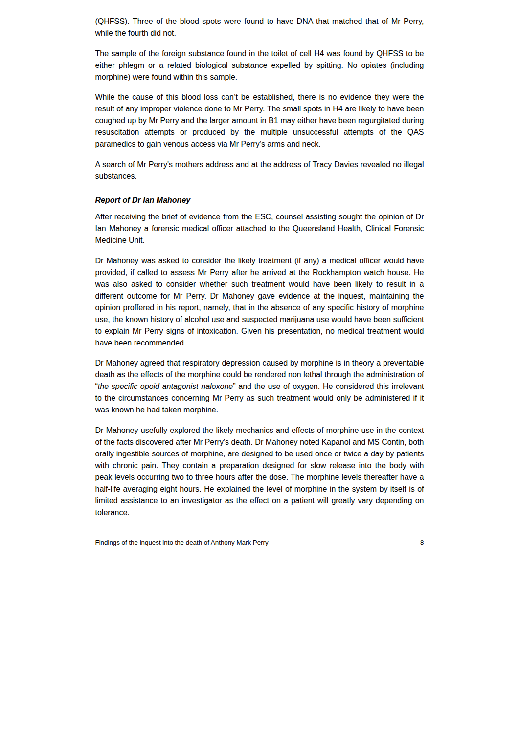(QHFSS). Three of the blood spots were found to have DNA that matched that of Mr Perry, while the fourth did not.
The sample of the foreign substance found in the toilet of cell H4 was found by QHFSS to be either phlegm or a related biological substance expelled by spitting. No opiates (including morphine) were found within this sample.
While the cause of this blood loss can’t be established, there is no evidence they were the result of any improper violence done to Mr Perry. The small spots in H4 are likely to have been coughed up by Mr Perry and the larger amount in B1 may either have been regurgitated during resuscitation attempts or produced by the multiple unsuccessful attempts of the QAS paramedics to gain venous access via Mr Perry’s arms and neck.
A search of Mr Perry's mothers address and at the address of Tracy Davies revealed no illegal substances.
Report of Dr Ian Mahoney
After receiving the brief of evidence from the ESC, counsel assisting sought the opinion of Dr Ian Mahoney a forensic medical officer attached to the Queensland Health, Clinical Forensic Medicine Unit.
Dr Mahoney was asked to consider the likely treatment (if any) a medical officer would have provided, if called to assess Mr Perry after he arrived at the Rockhampton watch house. He was also asked to consider whether such treatment would have been likely to result in a different outcome for Mr Perry. Dr Mahoney gave evidence at the inquest, maintaining the opinion proffered in his report, namely, that in the absence of any specific history of morphine use, the known history of alcohol use and suspected marijuana use would have been sufficient to explain Mr Perry signs of intoxication. Given his presentation, no medical treatment would have been recommended.
Dr Mahoney agreed that respiratory depression caused by morphine is in theory a preventable death as the effects of the morphine could be rendered non lethal through the administration of “the specific opoid antagonist naloxone” and the use of oxygen. He considered this irrelevant to the circumstances concerning Mr Perry as such treatment would only be administered if it was known he had taken morphine.
Dr Mahoney usefully explored the likely mechanics and effects of morphine use in the context of the facts discovered after Mr Perry's death. Dr Mahoney noted Kapanol and MS Contin, both orally ingestible sources of morphine, are designed to be used once or twice a day by patients with chronic pain. They contain a preparation designed for slow release into the body with peak levels occurring two to three hours after the dose. The morphine levels thereafter have a half-life averaging eight hours. He explained the level of morphine in the system by itself is of limited assistance to an investigator as the effect on a patient will greatly vary depending on tolerance.
Findings of the inquest into the death of Anthony Mark Perry 8